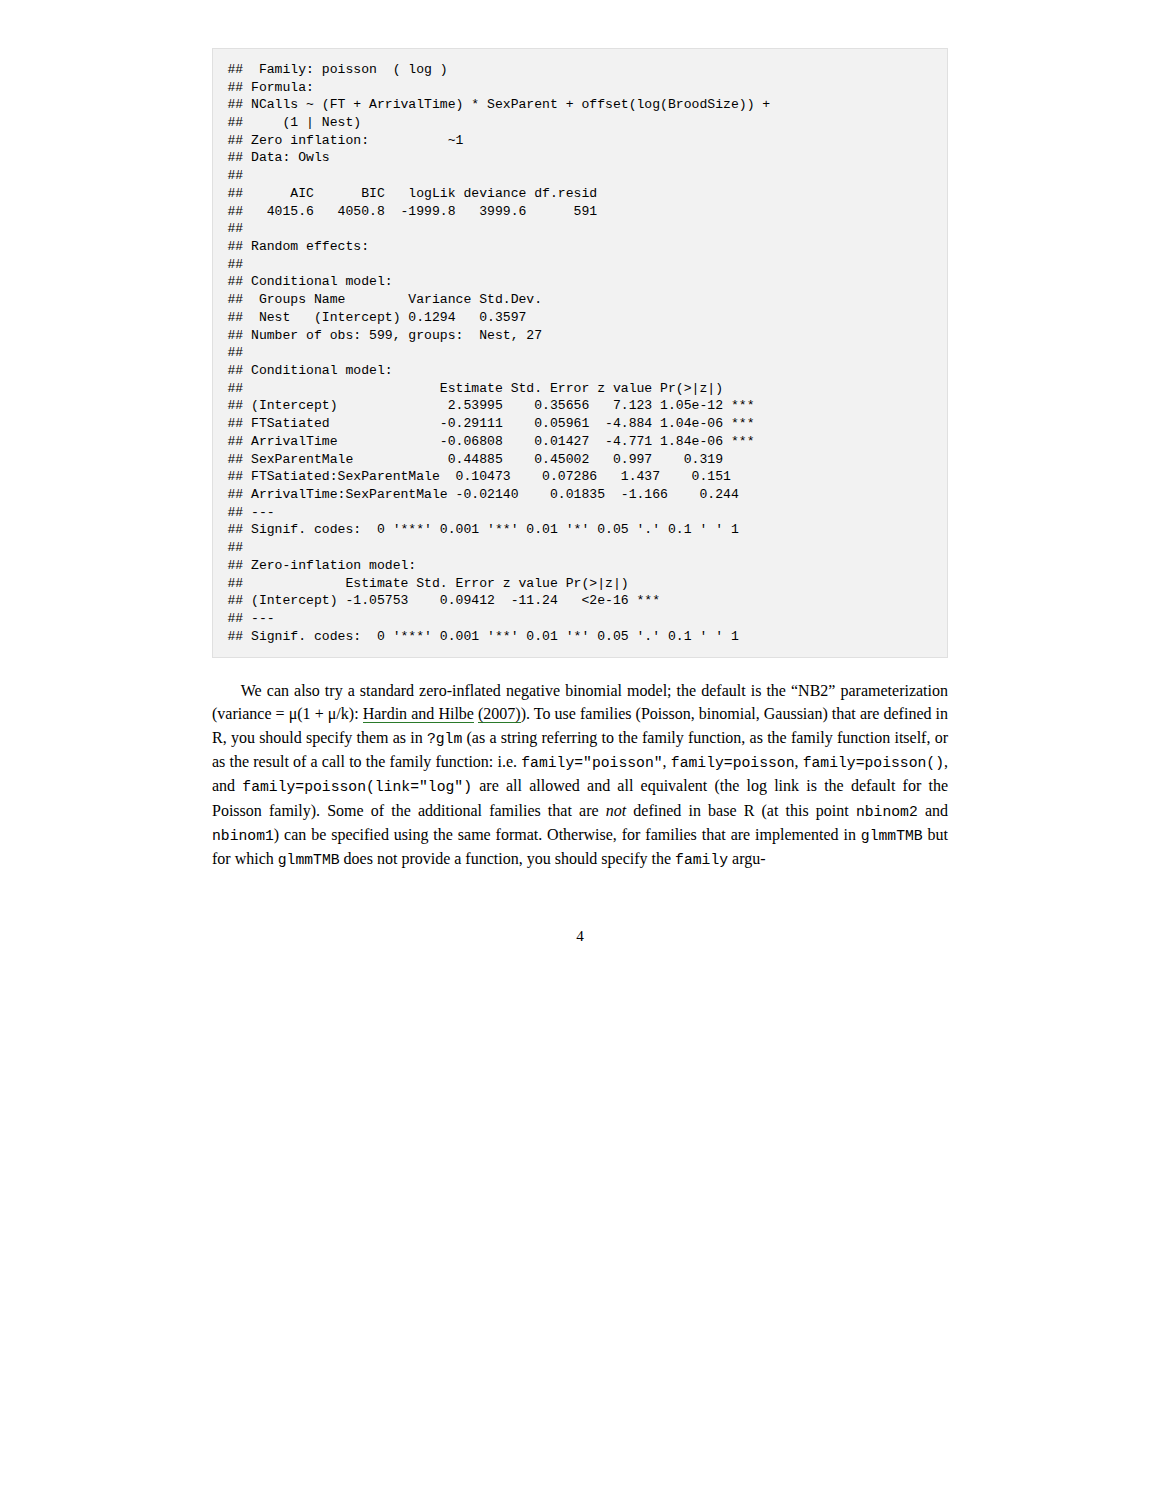##  Family: poisson  ( log )
## Formula:
## NCalls ~ (FT + ArrivalTime) * SexParent + offset(log(BroodSize)) +
##     (1 | Nest)
## Zero inflation:          ~1
## Data: Owls
##
##      AIC      BIC   logLik deviance df.resid
##   4015.6   4050.8  -1999.8   3999.6      591
##
## Random effects:
##
## Conditional model:
##  Groups Name        Variance Std.Dev.
##  Nest   (Intercept) 0.1294   0.3597
## Number of obs: 599, groups:  Nest, 27
##
## Conditional model:
##                         Estimate Std. Error z value Pr(>|z|)
## (Intercept)              2.53995    0.35656   7.123 1.05e-12 ***
## FTSatiated              -0.29111    0.05961  -4.884 1.04e-06 ***
## ArrivalTime             -0.06808    0.01427  -4.771 1.84e-06 ***
## SexParentMale            0.44885    0.45002   0.997    0.319
## FTSatiated:SexParentMale  0.10473    0.07286   1.437    0.151
## ArrivalTime:SexParentMale -0.02140    0.01835  -1.166    0.244
## ---
## Signif. codes:  0 '***' 0.001 '**' 0.01 '*' 0.05 '.' 0.1 ' ' 1
##
## Zero-inflation model:
##             Estimate Std. Error z value Pr(>|z|)
## (Intercept) -1.05753    0.09412  -11.24   <2e-16 ***
## ---
## Signif. codes:  0 '***' 0.001 '**' 0.01 '*' 0.05 '.' 0.1 ' ' 1
We can also try a standard zero-inflated negative binomial model; the default is the “NB2” parameterization (variance = μ(1 + μ/k): Hardin and Hilbe (2007)). To use families (Poisson, binomial, Gaussian) that are defined in R, you should specify them as in ?glm (as a string referring to the family function, as the family function itself, or as the result of a call to the family function: i.e. family="poisson", family=poisson, family=poisson(), and family=poisson(link="log") are all allowed and all equivalent (the log link is the default for the Poisson family). Some of the additional families that are not defined in base R (at this point nbinom2 and nbinom1) can be specified using the same format. Otherwise, for families that are implemented in glmmTMB but for which glmmTMB does not provide a function, you should specify the family argu-
4